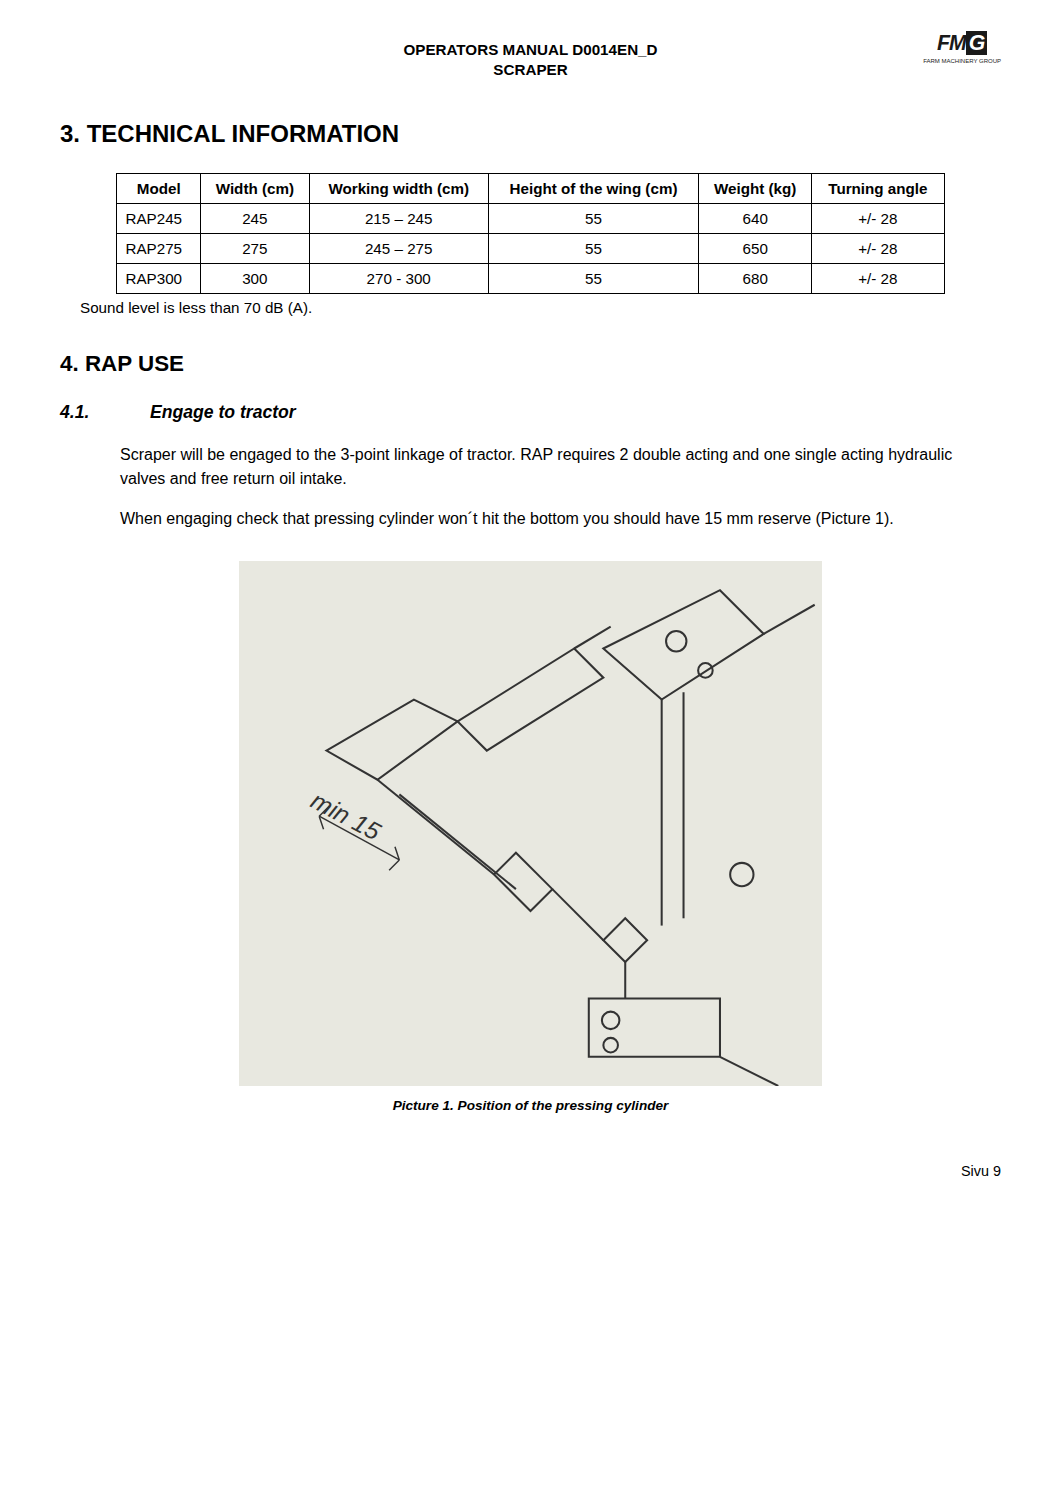FMG FARM MACHINERY GROUP
OPERATORS MANUAL D0014EN_D
SCRAPER
3. TECHNICAL INFORMATION
| Model | Width (cm) | Working width (cm) | Height of the wing (cm) | Weight (kg) | Turning angle |
| --- | --- | --- | --- | --- | --- |
| RAP245 | 245 | 215 – 245 | 55 | 640 | +/- 28 |
| RAP275 | 275 | 245 – 275 | 55 | 650 | +/- 28 |
| RAP300 | 300 | 270 - 300 | 55 | 680 | +/- 28 |
Sound level is less than 70 dB (A).
4. RAP USE
4.1. Engage to tractor
Scraper will be engaged to the 3-point linkage of tractor. RAP requires 2 double acting and one single acting hydraulic valves and free return oil intake.
When engaging check that pressing cylinder won´t hit the bottom you should have 15 mm reserve (Picture 1).
Picture 1. Position of the pressing cylinder
Sivu 9